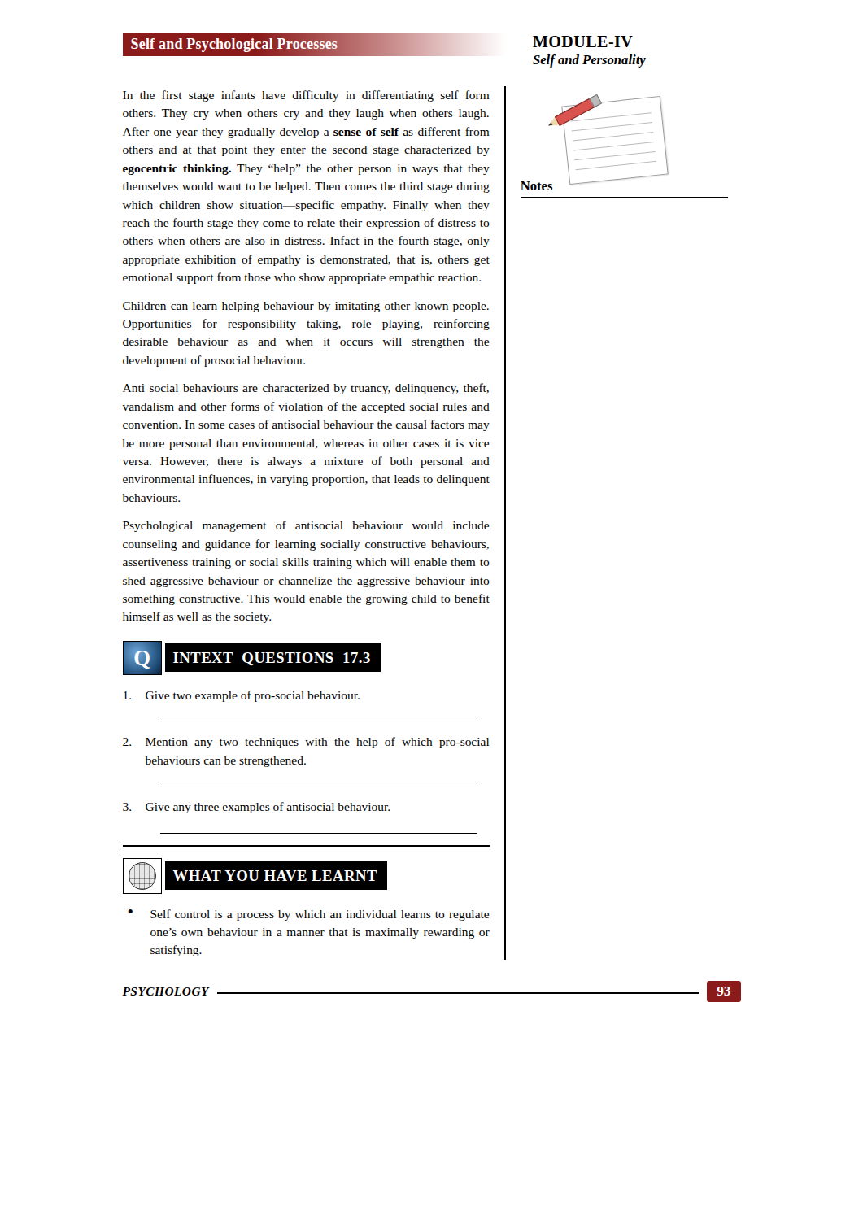Self and Psychological Processes
MODULE-IV
Self and Personality
In the first stage infants have difficulty in differentiating self form others. They cry when others cry and they laugh when others laugh. After one year they gradually develop a sense of self as different from others and at that point they enter the second stage characterized by egocentric thinking. They “help” the other person in ways that they themselves would want to be helped. Then comes the third stage during which children show situation—specific empathy. Finally when they reach the fourth stage they come to relate their expression of distress to others when others are also in distress. Infact in the fourth stage, only appropriate exhibition of empathy is demonstrated, that is, others get emotional support from those who show appropriate empathic reaction.
Children can learn helping behaviour by imitating other known people. Opportunities for responsibility taking, role playing, reinforcing desirable behaviour as and when it occurs will strengthen the development of prosocial behaviour.
Anti social behaviours are characterized by truancy, delinquency, theft, vandalism and other forms of violation of the accepted social rules and convention. In some cases of antisocial behaviour the causal factors may be more personal than environmental, whereas in other cases it is vice versa. However, there is always a mixture of both personal and environmental influences, in varying proportion, that leads to delinquent behaviours.
Psychological management of antisocial behaviour would include counseling and guidance for learning socially constructive behaviours, assertiveness training or social skills training which will enable them to shed aggressive behaviour or channelize the aggressive behaviour into something constructive. This would enable the growing child to benefit himself as well as the society.
INTEXT QUESTIONS 17.3
1. Give two example of pro-social behaviour.
2. Mention any two techniques with the help of which pro-social behaviours can be strengthened.
3. Give any three examples of antisocial behaviour.
WHAT YOU HAVE LEARNT
Self control is a process by which an individual learns to regulate one’s own behaviour in a manner that is maximally rewarding or satisfying.
Notes
PSYCHOLOGY
93